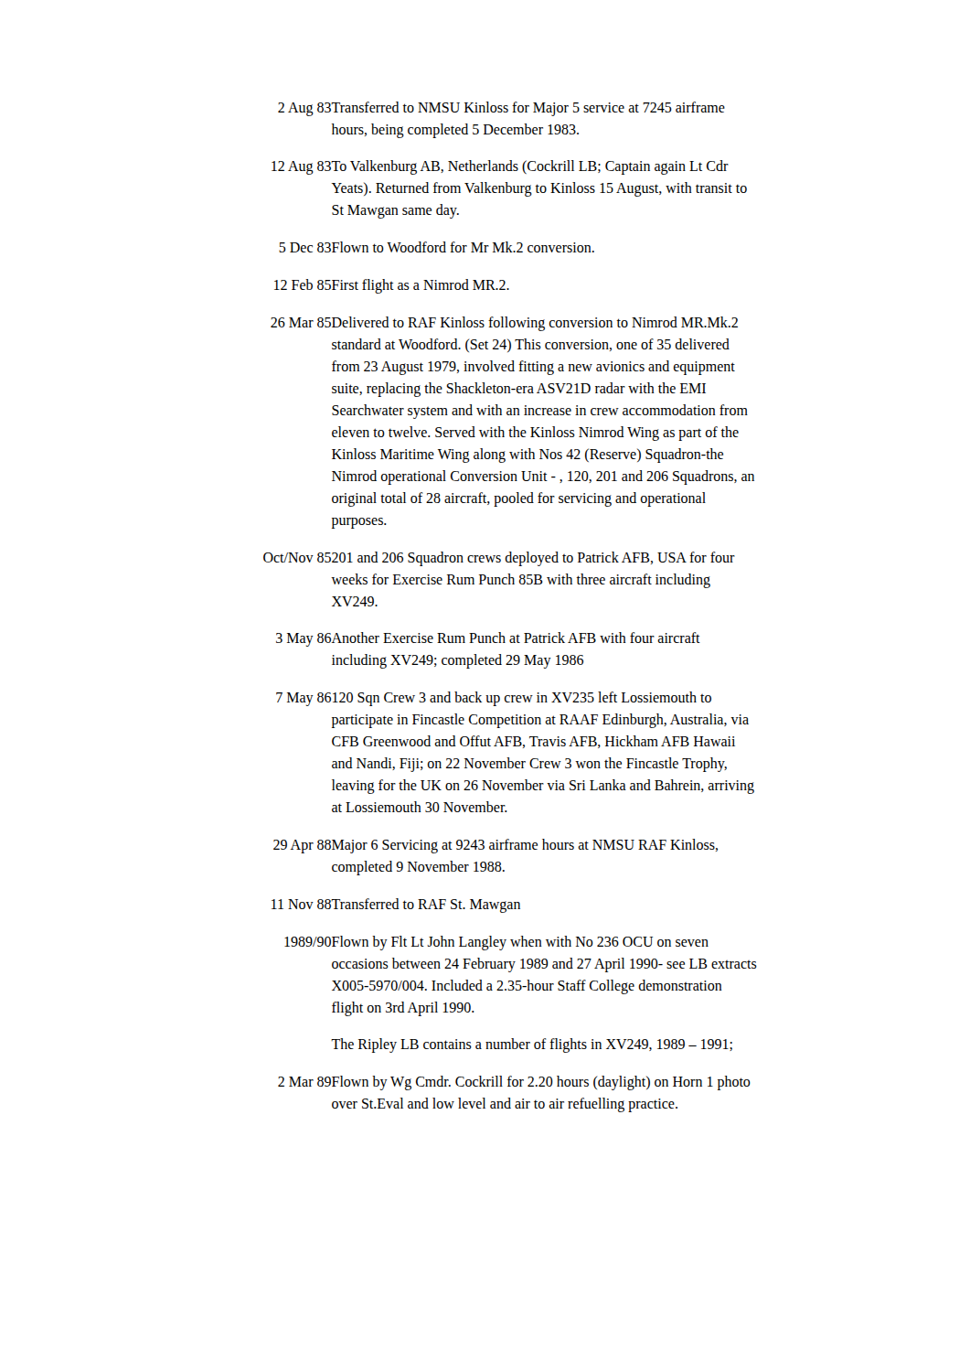| 2 Aug 83 | Transferred to NMSU Kinloss for Major 5 service at 7245 airframe hours, being completed 5 December 1983. |
| 12 Aug 83 | To Valkenburg AB, Netherlands (Cockrill LB; Captain again Lt Cdr Yeats). Returned from Valkenburg to Kinloss 15 August, with transit to St Mawgan same day. |
| 5 Dec 83 | Flown to Woodford for Mr Mk.2 conversion. |
| 12 Feb 85 | First flight as a Nimrod MR.2. |
| 26 Mar 85 | Delivered to RAF Kinloss following conversion to Nimrod MR.Mk.2 standard at Woodford. (Set 24) This conversion, one of 35 delivered from 23 August 1979, involved fitting a new avionics and equipment suite, replacing the Shackleton-era ASV21D radar with the EMI Searchwater system and with an increase in crew accommodation from eleven to twelve. Served with the Kinloss Nimrod Wing as part of the Kinloss Maritime Wing along with Nos 42 (Reserve) Squadron-the Nimrod operational Conversion Unit - , 120, 201 and 206 Squadrons, an original total of 28 aircraft, pooled for servicing and operational purposes. |
| Oct/Nov 85 | 201 and 206 Squadron crews deployed to Patrick AFB, USA for four weeks for Exercise Rum Punch 85B with three aircraft including XV249. |
| 3 May 86 | Another Exercise Rum Punch at Patrick AFB with four aircraft including XV249; completed 29 May 1986 |
| 7 May 86 | 120 Sqn Crew 3 and back up crew in XV235 left Lossiemouth to participate in Fincastle Competition at RAAF Edinburgh, Australia, via CFB Greenwood and Offut AFB, Travis AFB, Hickham AFB Hawaii and Nandi, Fiji; on 22 November Crew 3 won the Fincastle Trophy, leaving for the UK on 26 November via Sri Lanka and Bahrein, arriving at Lossiemouth 30 November. |
| 29 Apr 88 | Major 6 Servicing at 9243 airframe hours at NMSU RAF Kinloss, completed 9 November 1988. |
| 11 Nov 88 | Transferred to RAF St. Mawgan |
| 1989/90 | Flown by Flt Lt John Langley when with No 236 OCU on seven occasions between 24 February 1989 and 27 April 1990- see LB extracts X005-5970/004. Included a 2.35-hour Staff College demonstration flight on 3rd April 1990. The Ripley LB contains a number of flights in XV249, 1989 – 1991; |
| 2 Mar 89 | Flown by Wg Cmdr. Cockrill for 2.20 hours (daylight) on Horn 1 photo over St.Eval and low level and air to air refuelling practice. |